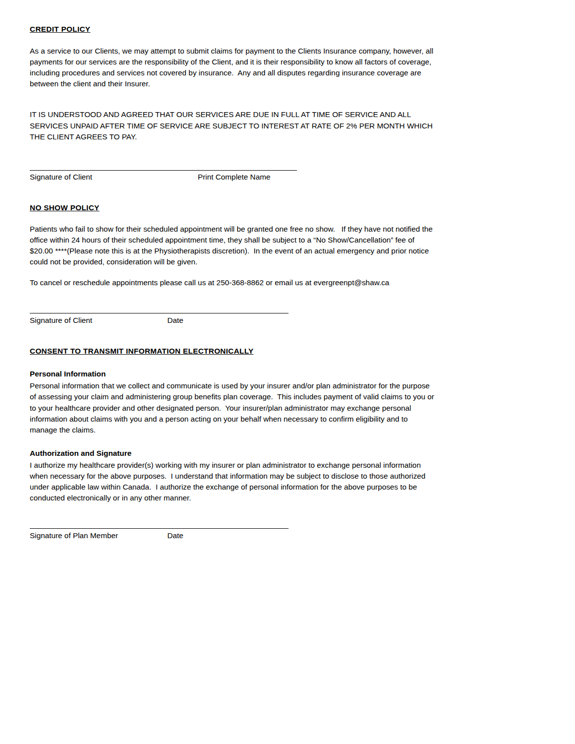CREDIT POLICY
As a service to our Clients, we may attempt to submit claims for payment to the Clients Insurance company, however, all payments for our services are the responsibility of the Client, and it is their responsibility to know all factors of coverage, including procedures and services not covered by insurance. Any and all disputes regarding insurance coverage are between the client and their Insurer.
IT IS UNDERSTOOD AND AGREED THAT OUR SERVICES ARE DUE IN FULL AT TIME OF SERVICE AND ALL SERVICES UNPAID AFTER TIME OF SERVICE ARE SUBJECT TO INTEREST AT RATE OF 2% PER MONTH WHICH THE CLIENT AGREES TO PAY.
| Signature of Client | Print Complete Name | |
NO SHOW POLICY
Patients who fail to show for their scheduled appointment will be granted one free no show. If they have not notified the office within 24 hours of their scheduled appointment time, they shall be subject to a “No Show/Cancellation” fee of $20.00 ****(Please note this is at the Physiotherapists discretion). In the event of an actual emergency and prior notice could not be provided, consideration will be given.
To cancel or reschedule appointments please call us at 250-368-8862 or email us at evergreenpt@shaw.ca
| Signature of Client | Date | |
CONSENT TO TRANSMIT INFORMATION ELECTRONICALLY
Personal Information
Personal information that we collect and communicate is used by your insurer and/or plan administrator for the purpose of assessing your claim and administering group benefits plan coverage. This includes payment of valid claims to you or to your healthcare provider and other designated person. Your insurer/plan administrator may exchange personal information about claims with you and a person acting on your behalf when necessary to confirm eligibility and to manage the claims.
Authorization and Signature
I authorize my healthcare provider(s) working with my insurer or plan administrator to exchange personal information when necessary for the above purposes. I understand that information may be subject to disclose to those authorized under applicable law within Canada. I authorize the exchange of personal information for the above purposes to be conducted electronically or in any other manner.
| Signature of Plan Member | Date | |